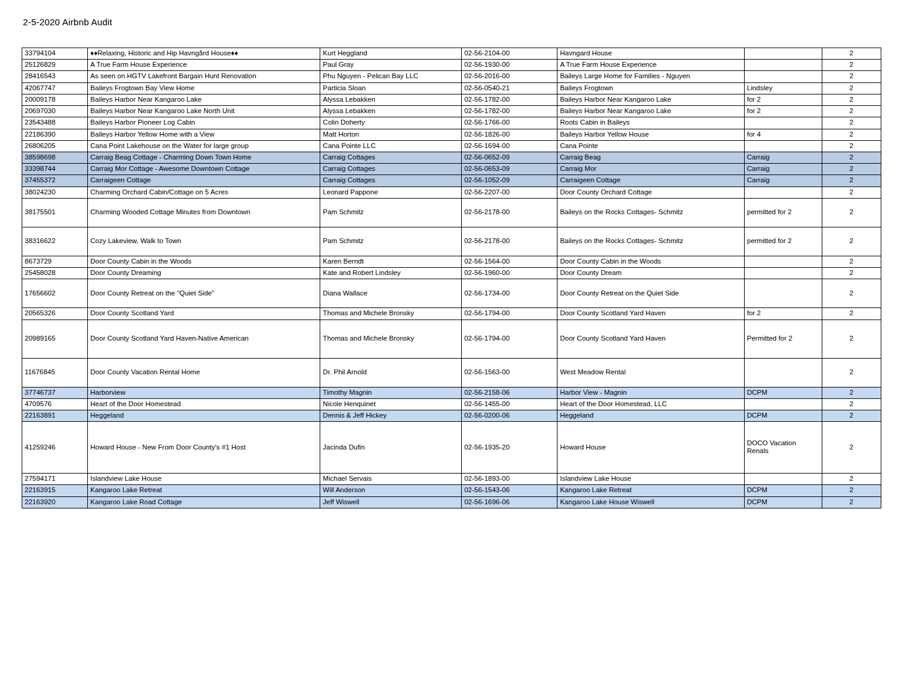2-5-2020 Airbnb Audit
| 33794104 | ♦♦Relaxing, Historic and Hip Havngård House♦♦ | Kurt Heggland | 02-56-2104-00 | Havngard House | | 2 |
| 25126829 | A True Farm House Experience | Paul Gray | 02-56-1930-00 | A True Farm House Experience | | 2 |
| 28416543 | As seen on HGTV Lakefront Bargain Hunt Renovation | Phu Nguyen - Pelican Bay LLC | 02-56-2016-00 | Baileys Large Home for Families - Nguyen | | 2 |
| 42067747 | Baileys Frogtown Bay View Home | Particia Sloan | 02-56-0540-21 | Baileys Frogtown | Lindsley | 2 |
| 20009178 | Baileys Harbor Near Kangaroo Lake | Alyssa Lebakken | 02-56-1782-00 | Baileys Harbor Near Kangaroo Lake | for 2 | 2 |
| 20697030 | Baileys Harbor Near Kangaroo Lake North Unit | Alyssa Lebakken | 02-56-1782-00 | Baileys Harbor Near Kangaroo Lake | for 2 | 2 |
| 23543488 | Baileys Harbor Pioneer Log Cabin | Colin Doherty | 02-56-1766-00 | Roots Cabin in Baileys | | 2 |
| 22186390 | Baileys Harbor Yellow Home with a View | Matt Horton | 02-56-1826-00 | Baileys Harbor Yellow House | for 4 | 2 |
| 26806205 | Cana Point Lakehouse on the Water for large group | Cana Pointe LLC | 02-56-1694-00 | Cana Pointe | | 2 |
| 38598698 | Carraig Beag Cottage - Charming Down Town Home | Carraig Cottages | 02-56-0652-09 | Carraig Beag | Carraig | 2 |
| 33398744 | Carraig Mor Cottage - Awesome Downtown Cottage | Carraig Cottages | 02-56-0653-09 | Carraig Mor | Carraig | 2 |
| 37455372 | Carraigeen Cottage | Carraig Cottages | 02-56-1052-09 | Carraigeen Cottage | Carraig | 2 |
| 38024230 | Charming Orchard Cabin/Cottage on 5 Acres | Leonard Pappone | 02-56-2207-00 | Door County Orchard Cottage | | 2 |
| 38175501 | Charming Wooded Cottage Minutes from Downtown | Pam Schmitz | 02-56-2178-00 | Baileys on the Rocks Cottages- Schmitz | permitted for 2 | 2 |
| 38316622 | Cozy Lakeview, Walk to Town | Pam Schmitz | 02-56-2178-00 | Baileys on the Rocks Cottages- Schmitz | permitted for 2 | 2 |
| 8673729 | Door County Cabin in the Woods | Karen Berndt | 02-56-1564-00 | Door County Cabin in the Woods | | 2 |
| 25458028 | Door County Dreaming | Kate and Robert Lindsley | 02-56-1960-00 | Door County Dream | | 2 |
| 17656602 | Door County Retreat on the "Quiet Side" | Diana Wallace | 02-56-1734-00 | Door County Retreat on the Quiet Side | | 2 |
| 20565326 | Door County Scotland Yard | Thomas and Michele Bronsky | 02-56-1794-00 | Door County Scotland Yard Haven | for 2 | 2 |
| 20989165 | Door County Scotland Yard Haven-Native American | Thomas and Michele Bronsky | 02-56-1794-00 | Door County Scotland Yard Haven | Permitted for 2 | 2 |
| 11676845 | Door County Vacation Rental Home | Dr. Phil Arnold | 02-56-1563-00 | West Meadow Rental | | 2 |
| 37746737 | Harborview | Timothy Magnin | 02-56-2158-06 | Harbor View - Magnin | DCPM | 2 |
| 4709576 | Heart of the Door Homestead | Nicole Henquinet | 02-56-1455-00 | Heart of the Door Homestead, LLC | | 2 |
| 22163891 | Heggeland | Dennis & Jeff Hickey | 02-56-0200-06 | Heggeland | DCPM | 2 |
| 41259246 | Howard House - New From Door County's #1 Host | Jacinda Dufin | 02-56-1935-20 | Howard House | DOCO Vacation Renals | 2 |
| 27594171 | Islandview Lake House | Michael Servais | 02-56-1893-00 | Islandview Lake House | | 2 |
| 22163915 | Kangaroo Lake Retreat | Will Anderson | 02-56-1543-06 | Kangaroo Lake Retreat | DCPM | 2 |
| 22163920 | Kangaroo Lake Road Cottage | Jeff Wiswell | 02-56-1696-06 | Kangaroo Lake House Wiswell | DCPM | 2 |